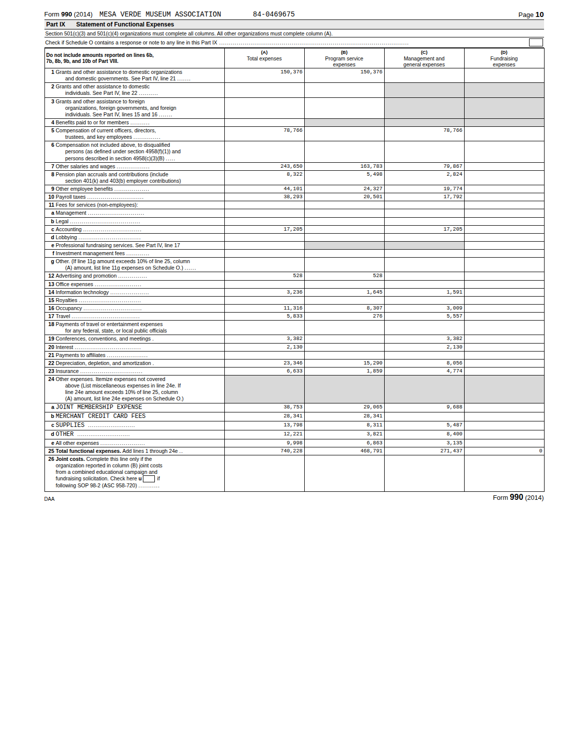Form 990 (2014) MESA VERDE MUSEUM ASSOCIATION 84-0469675
Page 10
Part IXStatement of Functional Expenses
Section 501(c)(3) and 501(c)(4) organizations must complete all columns. All other organizations must complete column (A).
Check if Schedule O contains a response or note to any line in this Part IX .................................................................................................
| Do not include amounts reported on lines 6b, 7b, 8b, 9b, and 10b of Part VIII. | (A) Total expenses | (B) Program service expenses | (C) Management and general expenses | (D) Fundraising expenses |
| 1 Grants and other assistance to domestic organizations and domestic governments. See Part IV, line 21 ....... | 150,376 | 150,376 | | |
| 2 Grants and other assistance to domestic individuals. See Part IV, line 22 .......... | | | | |
| 3 Grants and other assistance to foreign organizations, foreign governments, and foreign individuals. See Part IV, lines 15 and 16 ....... | | | | |
| 4 Benefits paid to or for members .......... | | | | |
| 5 Compensation of current officers, directors, trustees, and key employees .............. | 78,766 | | 78,766 | |
| 6 Compensation not included above, to disqualified persons (as defined under section 4958(f)(1)) and persons described in section 4958(c)(3)(B) ..... | | | | |
| 7 Other salaries and wages ................. | 243,650 | 163,783 | 79,867 | |
| 8 Pension plan accruals and contributions (include section 401(k) and 403(b) employer contributions) | 8,322 | 5,498 | 2,824 | |
| 9 Other employee benefits .................. | 44,101 | 24,327 | 19,774 | |
| 10 Payroll taxes ............................. | 38,293 | 20,501 | 17,792 | |
| 11 Fees for services (non-employees): | | | | |
| a Management ............................. | | | | |
| b Legal .................................... | | | | |
| c Accounting .............................. | 17,205 | | 17,205 | |
| d Lobbying ................................ | | | | |
| e Professional fundraising services. See Part IV, line 17 | | | | |
| f Investment management fees ............ | | | | |
| g Other. (If line 11g amount exceeds 10% of line 25, column (A) amount, list line 11g expenses on Schedule O.) ...... | | | | |
| 12 Advertising and promotion ............... | 528 | 528 | | |
| 13 Office expenses ........................ | | | | |
| 14 Information technology .................... | 3,236 | 1,645 | 1,591 | |
| 15 Royalties ................................ | | | | |
| 16 Occupancy .............................. | 11,316 | 8,307 | 3,009 | |
| 17 Travel ................................... | 5,833 | 276 | 5,557 | |
| 18 Payments of travel or entertainment expenses for any federal, state, or local public officials | | | | |
| 19 Conferences, conventions, and meetings . | 3,382 | | 3,382 | |
| 20 Interest .................................. | 2,130 | | 2,130 | |
| 21 Payments to affiliates ..................... | | | | |
| 22 Depreciation, depletion, and amortization . | 23,346 | 15,290 | 8,056 | |
| 23 Insurance ................................ | 6,633 | 1,859 | 4,774 | |
| 24 Other expenses. Itemize expenses not covered above (List miscellaneous expenses in line 24e. If line 24e amount exceeds 10% of line 25, column (A) amount, list line 24e expenses on Schedule O.) | | | | |
| a JOINT MEMBERSHIP EXPENSE | 38,753 | 29,065 | 9,688 | |
| b MERCHANT CREDIT CARD FEES | 28,341 | 28,341 | | |
| c SUPPLIES ......................... | 13,798 | 8,311 | 5,487 | |
| d OTHER ............................ | 12,221 | 3,821 | 8,400 | |
| e All other expenses ....................... | 9,998 | 6,863 | 3,135 | |
| 25 Total functional expenses. Add lines 1 through 24e .. | 740,228 | 468,791 | 271,437 | 0 |
| 26 Joint costs. Complete this line only if the organization reported in column (B) joint costs from a combined educational campaign and fundraising solicitation. Check here u if following SOP 98-2 (ASC 958-720) ........... | | | | |
DAA
Form 990 (2014)